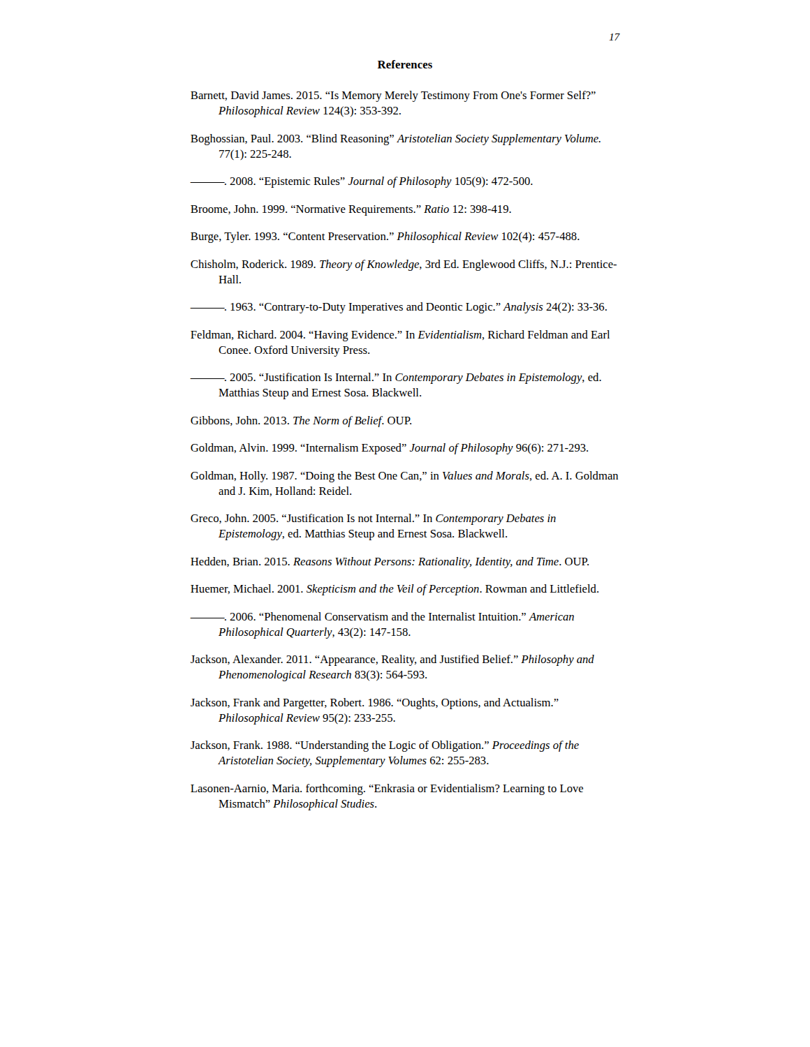17
References
Barnett, David James. 2015. “Is Memory Merely Testimony From One's Former Self?” Philosophical Review 124(3): 353-392.
Boghossian, Paul. 2003. “Blind Reasoning” Aristotelian Society Supplementary Volume. 77(1): 225-248.
———. 2008. “Epistemic Rules” Journal of Philosophy 105(9): 472-500.
Broome, John. 1999. “Normative Requirements.” Ratio 12: 398-419.
Burge, Tyler. 1993. “Content Preservation.” Philosophical Review 102(4): 457-488.
Chisholm, Roderick. 1989. Theory of Knowledge, 3rd Ed. Englewood Cliffs, N.J.: Prentice-Hall.
———. 1963. “Contrary-to-Duty Imperatives and Deontic Logic.” Analysis 24(2): 33-36.
Feldman, Richard. 2004. “Having Evidence.” In Evidentialism, Richard Feldman and Earl Conee. Oxford University Press.
———. 2005. “Justification Is Internal.” In Contemporary Debates in Epistemology, ed. Matthias Steup and Ernest Sosa. Blackwell.
Gibbons, John. 2013. The Norm of Belief. OUP.
Goldman, Alvin. 1999. “Internalism Exposed” Journal of Philosophy 96(6): 271-293.
Goldman, Holly. 1987. “Doing the Best One Can,” in Values and Morals, ed. A. I. Goldman and J. Kim, Holland: Reidel.
Greco, John. 2005. “Justification Is not Internal.” In Contemporary Debates in Epistemology, ed. Matthias Steup and Ernest Sosa. Blackwell.
Hedden, Brian. 2015. Reasons Without Persons: Rationality, Identity, and Time. OUP.
Huemer, Michael. 2001. Skepticism and the Veil of Perception. Rowman and Littlefield.
———. 2006. “Phenomenal Conservatism and the Internalist Intuition.” American Philosophical Quarterly, 43(2): 147-158.
Jackson, Alexander. 2011. “Appearance, Reality, and Justified Belief.” Philosophy and Phenomenological Research 83(3): 564-593.
Jackson, Frank and Pargetter, Robert. 1986. “Oughts, Options, and Actualism.” Philosophical Review 95(2): 233-255.
Jackson, Frank. 1988. “Understanding the Logic of Obligation.” Proceedings of the Aristotelian Society, Supplementary Volumes 62: 255-283.
Lasonen-Aarnio, Maria. forthcoming. “Enkrasia or Evidentialism? Learning to Love Mismatch” Philosophical Studies.